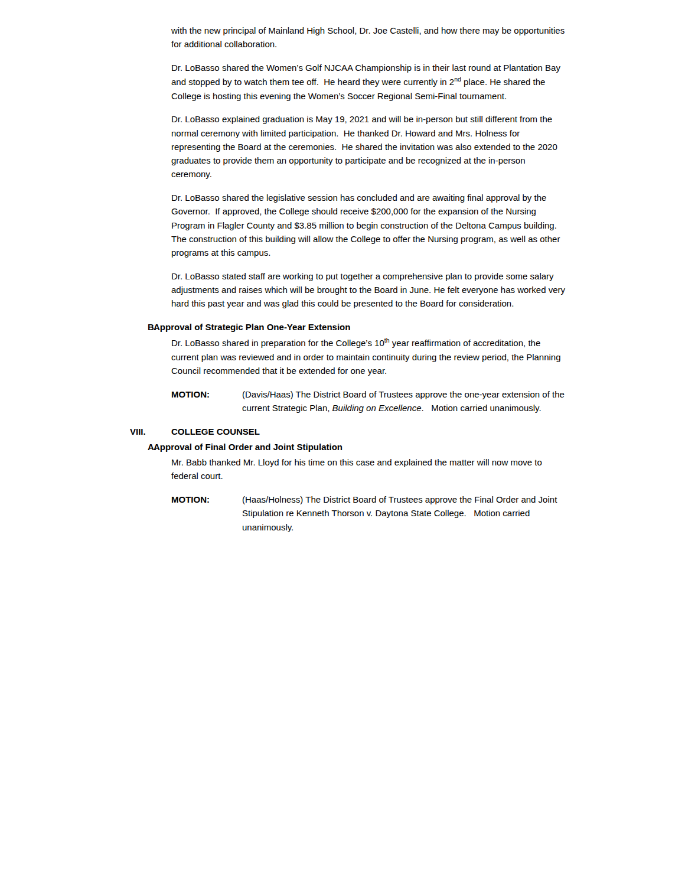with the new principal of Mainland High School, Dr. Joe Castelli, and how there may be opportunities for additional collaboration.
Dr. LoBasso shared the Women’s Golf NJCAA Championship is in their last round at Plantation Bay and stopped by to watch them tee off. He heard they were currently in 2nd place. He shared the College is hosting this evening the Women’s Soccer Regional Semi-Final tournament.
Dr. LoBasso explained graduation is May 19, 2021 and will be in-person but still different from the normal ceremony with limited participation. He thanked Dr. Howard and Mrs. Holness for representing the Board at the ceremonies. He shared the invitation was also extended to the 2020 graduates to provide them an opportunity to participate and be recognized at the in-person ceremony.
Dr. LoBasso shared the legislative session has concluded and are awaiting final approval by the Governor. If approved, the College should receive $200,000 for the expansion of the Nursing Program in Flagler County and $3.85 million to begin construction of the Deltona Campus building. The construction of this building will allow the College to offer the Nursing program, as well as other programs at this campus.
Dr. LoBasso stated staff are working to put together a comprehensive plan to provide some salary adjustments and raises which will be brought to the Board in June. He felt everyone has worked very hard this past year and was glad this could be presented to the Board for consideration.
B. Approval of Strategic Plan One-Year Extension
Dr. LoBasso shared in preparation for the College’s 10th year reaffirmation of accreditation, the current plan was reviewed and in order to maintain continuity during the review period, the Planning Council recommended that it be extended for one year.
MOTION: (Davis/Haas) The District Board of Trustees approve the one-year extension of the current Strategic Plan, Building on Excellence. Motion carried unanimously.
VIII. COLLEGE COUNSEL
A. Approval of Final Order and Joint Stipulation
Mr. Babb thanked Mr. Lloyd for his time on this case and explained the matter will now move to federal court.
MOTION: (Haas/Holness) The District Board of Trustees approve the Final Order and Joint Stipulation re Kenneth Thorson v. Daytona State College. Motion carried unanimously.